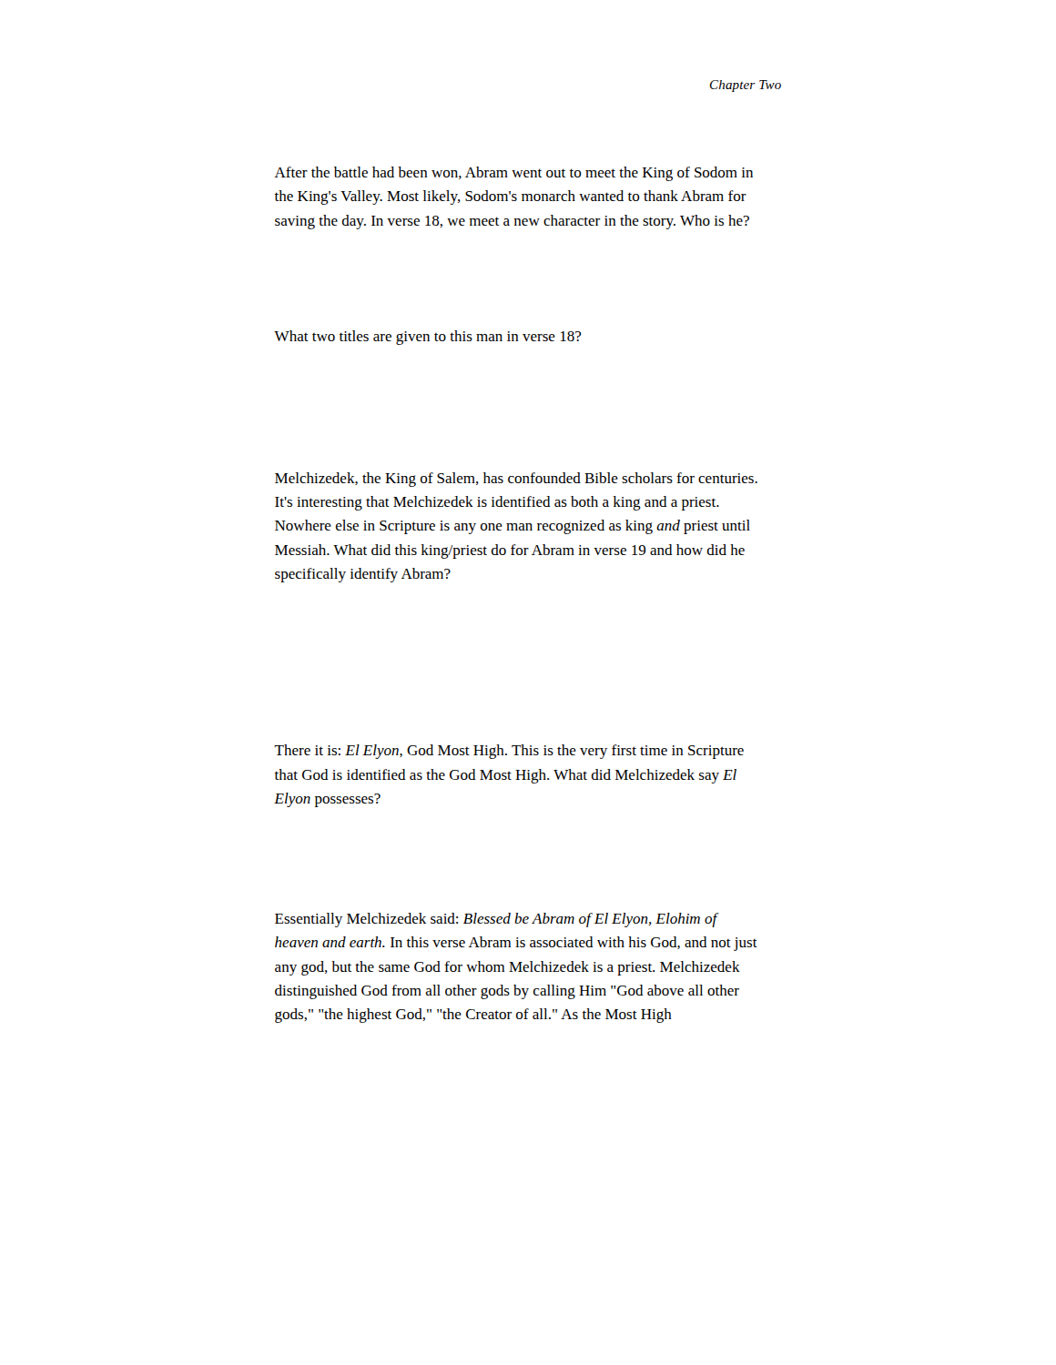Chapter Two
After the battle had been won, Abram went out to meet the King of Sodom in the King's Valley. Most likely, Sodom's monarch wanted to thank Abram for saving the day. In verse 18, we meet a new character in the story. Who is he?
What two titles are given to this man in verse 18?
Melchizedek, the King of Salem, has confounded Bible scholars for centuries. It's interesting that Melchizedek is identified as both a king and a priest. Nowhere else in Scripture is any one man recognized as king and priest until Messiah. What did this king/priest do for Abram in verse 19 and how did he specifically identify Abram?
There it is: El Elyon, God Most High. This is the very first time in Scripture that God is identified as the God Most High. What did Melchizedek say El Elyon possesses?
Essentially Melchizedek said: Blessed be Abram of El Elyon, Elohim of heaven and earth. In this verse Abram is associated with his God, and not just any god, but the same God for whom Melchizedek is a priest. Melchizedek distinguished God from all other gods by calling Him "God above all other gods," "the highest God," "the Creator of all." As the Most High